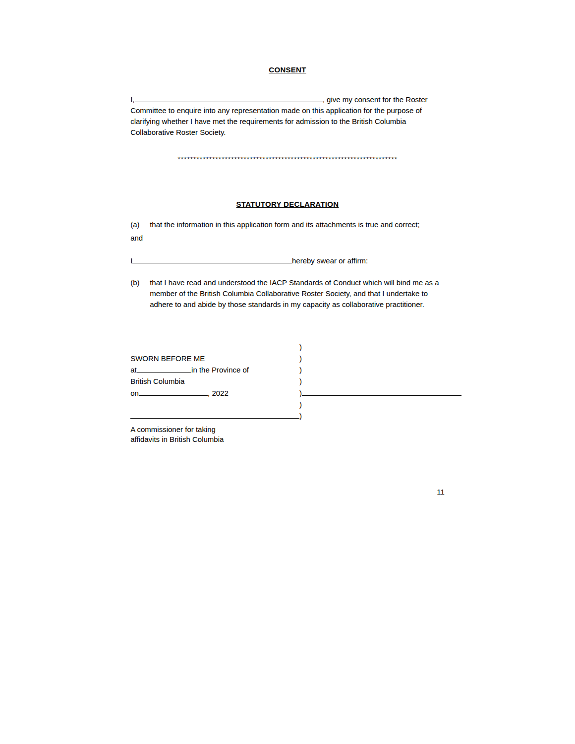CONSENT
I, , give my consent for the Roster Committee to enquire into any representation made on this application for the purpose of clarifying whether I have met the requirements for admission to the British Columbia Collaborative Roster Society.
**********************************************************************
STATUTORY DECLARATION
(a) that the information in this application form and its attachments is true and correct;
and
I hereby swear or affirm:
(b) that I have read and understood the IACP Standards of Conduct which will bind me as a member of the British Columbia Collaborative Roster Society, and that I undertake to adhere to and abide by those standards in my capacity as collaborative practitioner.
| | ) | |
| SWORN BEFORE ME | ) | |
| at in the Province of | ) | |
| British Columbia | ) | |
| on , 2022 | ) | |
| | ) | |
| | ) | |
A commissioner for taking
affidavits in British Columbia
11